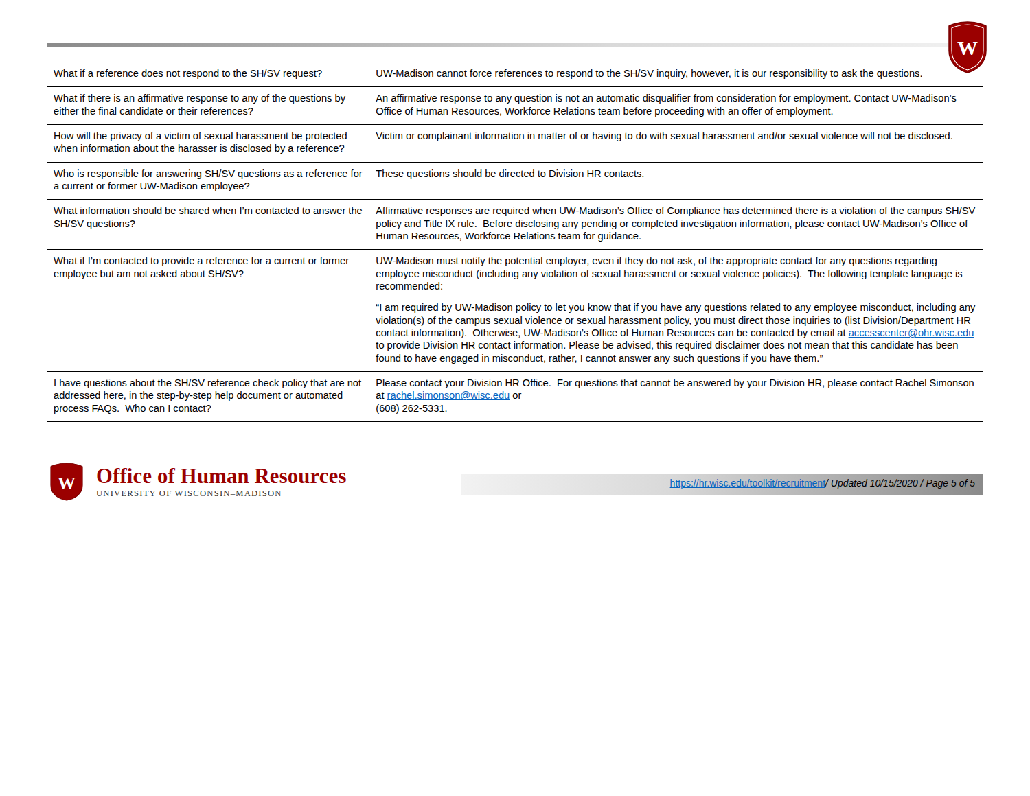W
| What if a reference does not respond to the SH/SV request? | UW-Madison cannot force references to respond to the SH/SV inquiry, however, it is our responsibility to ask the questions. |
| What if there is an affirmative response to any of the questions by either the final candidate or their references? | An affirmative response to any question is not an automatic disqualifier from consideration for employment. Contact UW-Madison’s Office of Human Resources, Workforce Relations team before proceeding with an offer of employment. |
| How will the privacy of a victim of sexual harassment be protected when information about the harasser is disclosed by a reference? | Victim or complainant information in matter of or having to do with sexual harassment and/or sexual violence will not be disclosed. |
| Who is responsible for answering SH/SV questions as a reference for a current or former UW-Madison employee? | These questions should be directed to Division HR contacts. |
| What information should be shared when I’m contacted to answer the SH/SV questions? | Affirmative responses are required when UW-Madison’s Office of Compliance has determined there is a violation of the campus SH/SV policy and Title IX rule. Before disclosing any pending or completed investigation information, please contact UW-Madison’s Office of Human Resources, Workforce Relations team for guidance. |
| What if I’m contacted to provide a reference for a current or former employee but am not asked about SH/SV? | UW-Madison must notify the potential employer, even if they do not ask, of the appropriate contact for any questions regarding employee misconduct (including any violation of sexual harassment or sexual violence policies). The following template language is recommended: “I am required by UW-Madison policy to let you know that if you have any questions related to any employee misconduct, including any violation(s) of the campus sexual violence or sexual harassment policy, you must direct those inquiries to (list Division/Department HR contact information). Otherwise, UW-Madison’s Office of Human Resources can be contacted by email at accesscenter@ohr.wisc.edu to provide Division HR contact information. Please be advised, this required disclaimer does not mean that this candidate has been found to have engaged in misconduct, rather, I cannot answer any such questions if you have them.” |
| I have questions about the SH/SV reference check policy that are not addressed here, in the step-by-step help document or automated process FAQs. Who can I contact? | Please contact your Division HR Office. For questions that cannot be answered by your Division HR, please contact Rachel Simonson at rachel.simonson@wisc.edu or (608) 262-5331. |
W
Office of Human Resources
UNIVERSITY OF WISCONSIN–MADISON
https://hr.wisc.edu/toolkit/recruitment/ Updated 10/15/2020 / Page 5 of 5